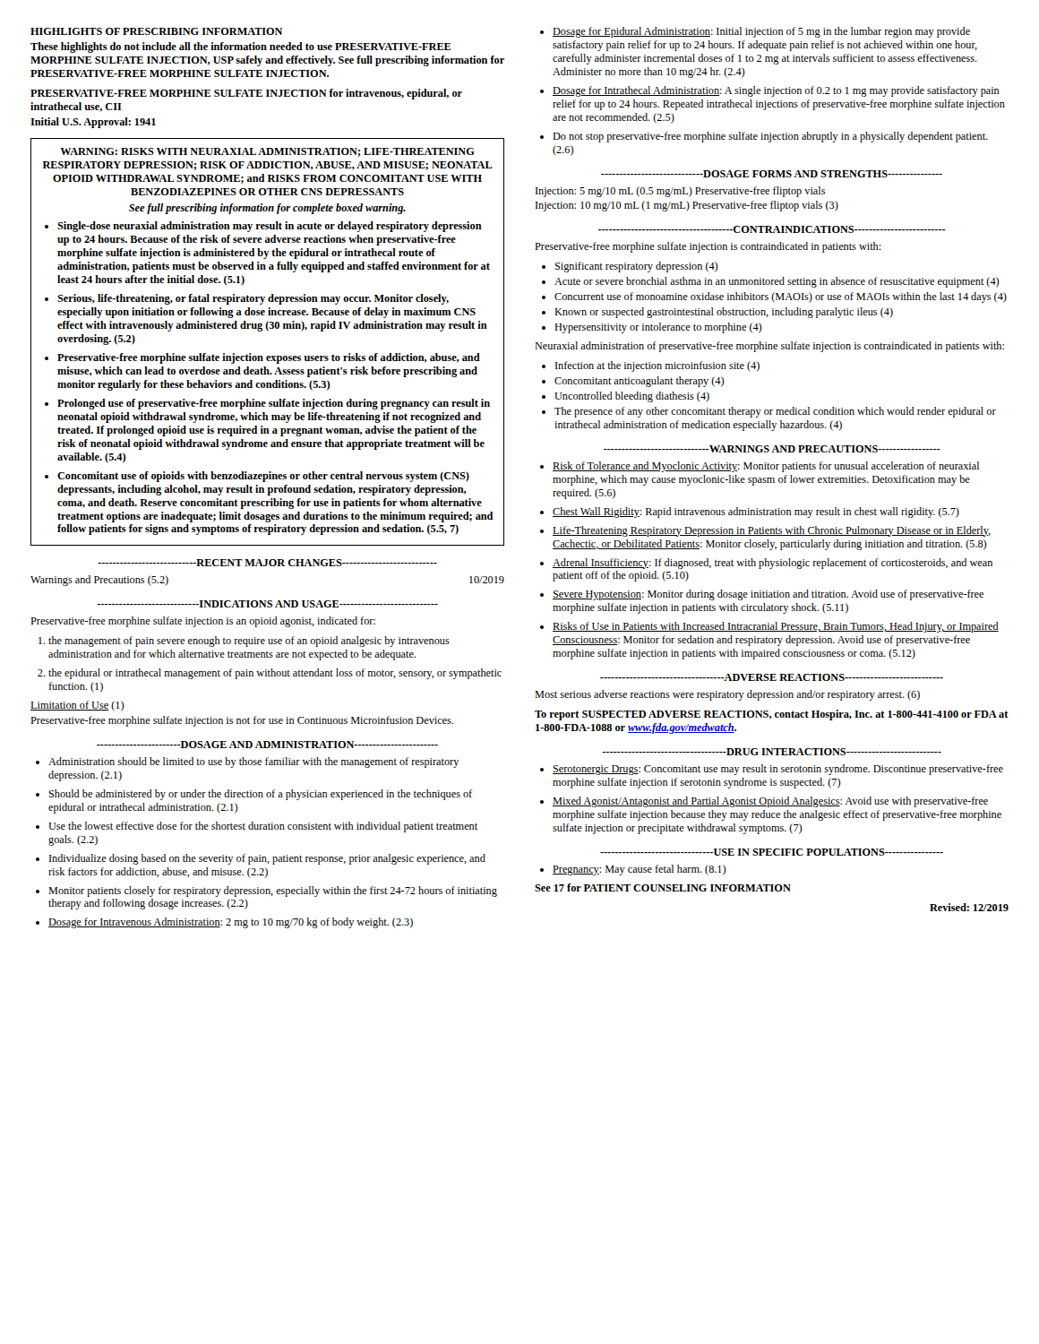HIGHLIGHTS OF PRESCRIBING INFORMATION
These highlights do not include all the information needed to use PRESERVATIVE-FREE MORPHINE SULFATE INJECTION, USP safely and effectively. See full prescribing information for PRESERVATIVE-FREE MORPHINE SULFATE INJECTION.
PRESERVATIVE-FREE MORPHINE SULFATE INJECTION for intravenous, epidural, or intrathecal use, CII
Initial U.S. Approval: 1941
WARNING: RISKS WITH NEURAXIAL ADMINISTRATION; LIFE-THREATENING RESPIRATORY DEPRESSION; RISK OF ADDICTION, ABUSE, AND MISUSE; NEONATAL OPIOID WITHDRAWAL SYNDROME; and RISKS FROM CONCOMITANT USE WITH BENZODIAZEPINES OR OTHER CNS DEPRESSANTS
See full prescribing information for complete boxed warning.
Single-dose neuraxial administration may result in acute or delayed respiratory depression up to 24 hours. Because of the risk of severe adverse reactions when preservative-free morphine sulfate injection is administered by the epidural or intrathecal route of administration, patients must be observed in a fully equipped and staffed environment for at least 24 hours after the initial dose. (5.1)
Serious, life-threatening, or fatal respiratory depression may occur. Monitor closely, especially upon initiation or following a dose increase. Because of delay in maximum CNS effect with intravenously administered drug (30 min), rapid IV administration may result in overdosing. (5.2)
Preservative-free morphine sulfate injection exposes users to risks of addiction, abuse, and misuse, which can lead to overdose and death. Assess patient's risk before prescribing and monitor regularly for these behaviors and conditions. (5.3)
Prolonged use of preservative-free morphine sulfate injection during pregnancy can result in neonatal opioid withdrawal syndrome, which may be life-threatening if not recognized and treated. If prolonged opioid use is required in a pregnant woman, advise the patient of the risk of neonatal opioid withdrawal syndrome and ensure that appropriate treatment will be available. (5.4)
Concomitant use of opioids with benzodiazepines or other central nervous system (CNS) depressants, including alcohol, may result in profound sedation, respiratory depression, coma, and death. Reserve concomitant prescribing for use in patients for whom alternative treatment options are inadequate; limit dosages and durations to the minimum required; and follow patients for signs and symptoms of respiratory depression and sedation. (5.5, 7)
---------------------------RECENT MAJOR CHANGES--------------------------
Warnings and Precautions (5.2) 10/2019
----------------------------INDICATIONS AND USAGE---------------------------
Preservative-free morphine sulfate injection is an opioid agonist, indicated for:
the management of pain severe enough to require use of an opioid analgesic by intravenous administration and for which alternative treatments are not expected to be adequate.
the epidural or intrathecal management of pain without attendant loss of motor, sensory, or sympathetic function. (1)
Limitation of Use (1)
Preservative-free morphine sulfate injection is not for use in Continuous Microinfusion Devices.
-----------------------DOSAGE AND ADMINISTRATION-----------------------
Administration should be limited to use by those familiar with the management of respiratory depression. (2.1)
Should be administered by or under the direction of a physician experienced in the techniques of epidural or intrathecal administration. (2.1)
Use the lowest effective dose for the shortest duration consistent with individual patient treatment goals. (2.2)
Individualize dosing based on the severity of pain, patient response, prior analgesic experience, and risk factors for addiction, abuse, and misuse. (2.2)
Monitor patients closely for respiratory depression, especially within the first 24-72 hours of initiating therapy and following dosage increases. (2.2)
Dosage for Intravenous Administration: 2 mg to 10 mg/70 kg of body weight. (2.3)
Dosage for Epidural Administration: Initial injection of 5 mg in the lumbar region may provide satisfactory pain relief for up to 24 hours. If adequate pain relief is not achieved within one hour, carefully administer incremental doses of 1 to 2 mg at intervals sufficient to assess effectiveness. Administer no more than 10 mg/24 hr. (2.4)
Dosage for Intrathecal Administration: A single injection of 0.2 to 1 mg may provide satisfactory pain relief for up to 24 hours. Repeated intrathecal injections of preservative-free morphine sulfate injection are not recommended. (2.5)
Do not stop preservative-free morphine sulfate injection abruptly in a physically dependent patient. (2.6)
----------------------------DOSAGE FORMS AND STRENGTHS---------------
Injection: 5 mg/10 mL (0.5 mg/mL) Preservative-free fliptop vials
Injection: 10 mg/10 mL (1 mg/mL) Preservative-free fliptop vials (3)
-------------------------------------CONTRAINDICATIONS-------------------------
Preservative-free morphine sulfate injection is contraindicated in patients with:
Significant respiratory depression (4)
Acute or severe bronchial asthma in an unmonitored setting in absence of resuscitative equipment (4)
Concurrent use of monoamine oxidase inhibitors (MAOIs) or use of MAOIs within the last 14 days (4)
Known or suspected gastrointestinal obstruction, including paralytic ileus (4)
Hypersensitivity or intolerance to morphine (4)
Neuraxial administration of preservative-free morphine sulfate injection is contraindicated in patients with:
Infection at the injection microinfusion site (4)
Concomitant anticoagulant therapy (4)
Uncontrolled bleeding diathesis (4)
The presence of any other concomitant therapy or medical condition which would render epidural or intrathecal administration of medication especially hazardous. (4)
-----------------------------WARNINGS AND PRECAUTIONS-----------------
Risk of Tolerance and Myoclonic Activity: Monitor patients for unusual acceleration of neuraxial morphine, which may cause myoclonic-like spasm of lower extremities. Detoxification may be required. (5.6)
Chest Wall Rigidity: Rapid intravenous administration may result in chest wall rigidity. (5.7)
Life-Threatening Respiratory Depression in Patients with Chronic Pulmonary Disease or in Elderly, Cachectic, or Debilitated Patients: Monitor closely, particularly during initiation and titration. (5.8)
Adrenal Insufficiency: If diagnosed, treat with physiologic replacement of corticosteroids, and wean patient off of the opioid. (5.10)
Severe Hypotension: Monitor during dosage initiation and titration. Avoid use of preservative-free morphine sulfate injection in patients with circulatory shock. (5.11)
Risks of Use in Patients with Increased Intracranial Pressure, Brain Tumors, Head Injury, or Impaired Consciousness: Monitor for sedation and respiratory depression. Avoid use of preservative-free morphine sulfate injection in patients with impaired consciousness or coma. (5.12)
----------------------------------ADVERSE REACTIONS---------------------------
Most serious adverse reactions were respiratory depression and/or respiratory arrest. (6)
To report SUSPECTED ADVERSE REACTIONS, contact Hospira, Inc. at 1-800-441-4100 or FDA at 1-800-FDA-1088 or www.fda.gov/medwatch.
----------------------------------DRUG INTERACTIONS--------------------------
Serotonergic Drugs: Concomitant use may result in serotonin syndrome. Discontinue preservative-free morphine sulfate injection if serotonin syndrome is suspected. (7)
Mixed Agonist/Antagonist and Partial Agonist Opioid Analgesics: Avoid use with preservative-free morphine sulfate injection because they may reduce the analgesic effect of preservative-free morphine sulfate injection or precipitate withdrawal symptoms. (7)
-------------------------------USE IN SPECIFIC POPULATIONS----------------
Pregnancy: May cause fetal harm. (8.1)
See 17 for PATIENT COUNSELING INFORMATION
Revised: 12/2019